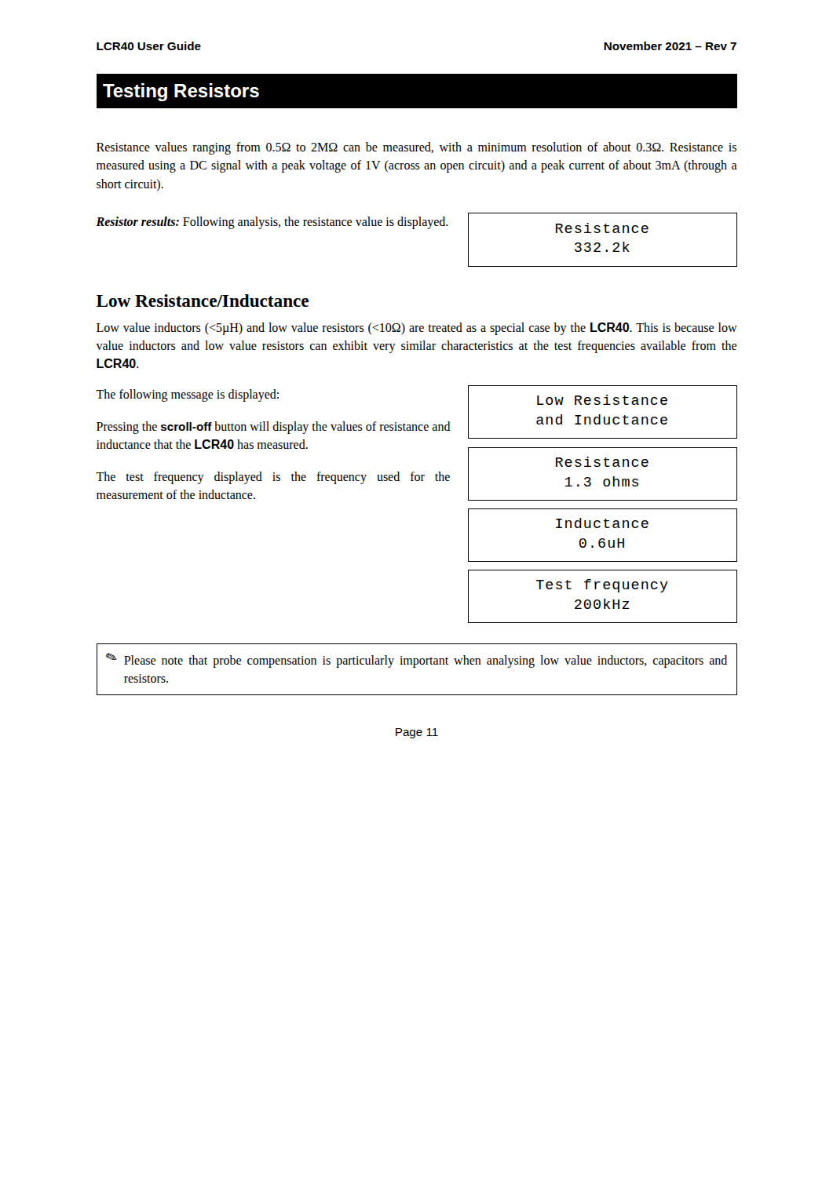LCR40 User Guide November 2021 – Rev 7
Testing Resistors
Resistance values ranging from 0.5Ω to 2MΩ can be measured, with a minimum resolution of about 0.3Ω. Resistance is measured using a DC signal with a peak voltage of 1V (across an open circuit) and a peak current of about 3mA (through a short circuit).
Resistor results: Following analysis, the resistance value is displayed.
Resistance
332.2k
Low Resistance/Inductance
Low value inductors (<5µH) and low value resistors (<10Ω) are treated as a special case by the LCR40. This is because low value inductors and low value resistors can exhibit very similar characteristics at the test frequencies available from the LCR40.
The following message is displayed:
Pressing the scroll-off button will display the values of resistance and inductance that the LCR40 has measured.
The test frequency displayed is the frequency used for the measurement of the inductance.
Low Resistance
and Inductance
Resistance
1.3 ohms
Inductance
0.6uH
Test frequency
200kHz
✎
Please note that probe compensation is particularly important when analysing low value inductors, capacitors and resistors.
Page 11